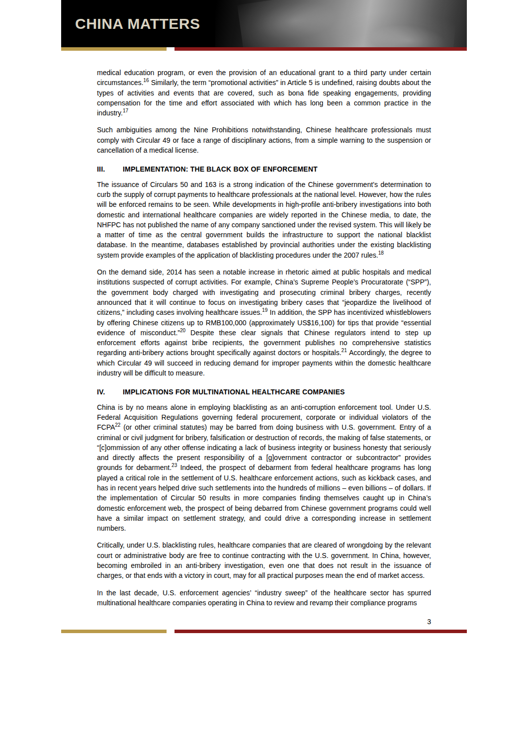CHINA MATTERS
medical education program, or even the provision of an educational grant to a third party under certain circumstances.16 Similarly, the term “promotional activities” in Article 5 is undefined, raising doubts about the types of activities and events that are covered, such as bona fide speaking engagements, providing compensation for the time and effort associated with which has long been a common practice in the industry.17
Such ambiguities among the Nine Prohibitions notwithstanding, Chinese healthcare professionals must comply with Circular 49 or face a range of disciplinary actions, from a simple warning to the suspension or cancellation of a medical license.
III. IMPLEMENTATION: THE BLACK BOX OF ENFORCEMENT
The issuance of Circulars 50 and 163 is a strong indication of the Chinese government’s determination to curb the supply of corrupt payments to healthcare professionals at the national level. However, how the rules will be enforced remains to be seen. While developments in high-profile anti-bribery investigations into both domestic and international healthcare companies are widely reported in the Chinese media, to date, the NHFPC has not published the name of any company sanctioned under the revised system. This will likely be a matter of time as the central government builds the infrastructure to support the national blacklist database. In the meantime, databases established by provincial authorities under the existing blacklisting system provide examples of the application of blacklisting procedures under the 2007 rules.18
On the demand side, 2014 has seen a notable increase in rhetoric aimed at public hospitals and medical institutions suspected of corrupt activities. For example, China’s Supreme People’s Procuratorate (“SPP”), the government body charged with investigating and prosecuting criminal bribery charges, recently announced that it will continue to focus on investigating bribery cases that “jeopardize the livelihood of citizens,” including cases involving healthcare issues.19 In addition, the SPP has incentivized whistleblowers by offering Chinese citizens up to RMB100,000 (approximately US$16,100) for tips that provide “essential evidence of misconduct.”20 Despite these clear signals that Chinese regulators intend to step up enforcement efforts against bribe recipients, the government publishes no comprehensive statistics regarding anti-bribery actions brought specifically against doctors or hospitals.21 Accordingly, the degree to which Circular 49 will succeed in reducing demand for improper payments within the domestic healthcare industry will be difficult to measure.
IV. IMPLICATIONS FOR MULTINATIONAL HEALTHCARE COMPANIES
China is by no means alone in employing blacklisting as an anti-corruption enforcement tool. Under U.S. Federal Acquisition Regulations governing federal procurement, corporate or individual violators of the FCPA22 (or other criminal statutes) may be barred from doing business with U.S. government. Entry of a criminal or civil judgment for bribery, falsification or destruction of records, the making of false statements, or “[c]ommission of any other offense indicating a lack of business integrity or business honesty that seriously and directly affects the present responsibility of a [g]overnment contractor or subcontractor” provides grounds for debarment.23 Indeed, the prospect of debarment from federal healthcare programs has long played a critical role in the settlement of U.S. healthcare enforcement actions, such as kickback cases, and has in recent years helped drive such settlements into the hundreds of millions – even billions – of dollars. If the implementation of Circular 50 results in more companies finding themselves caught up in China’s domestic enforcement web, the prospect of being debarred from Chinese government programs could well have a similar impact on settlement strategy, and could drive a corresponding increase in settlement numbers.
Critically, under U.S. blacklisting rules, healthcare companies that are cleared of wrongdoing by the relevant court or administrative body are free to continue contracting with the U.S. government. In China, however, becoming embroiled in an anti-bribery investigation, even one that does not result in the issuance of charges, or that ends with a victory in court, may for all practical purposes mean the end of market access.
In the last decade, U.S. enforcement agencies’ “industry sweep” of the healthcare sector has spurred multinational healthcare companies operating in China to review and revamp their compliance programs
3